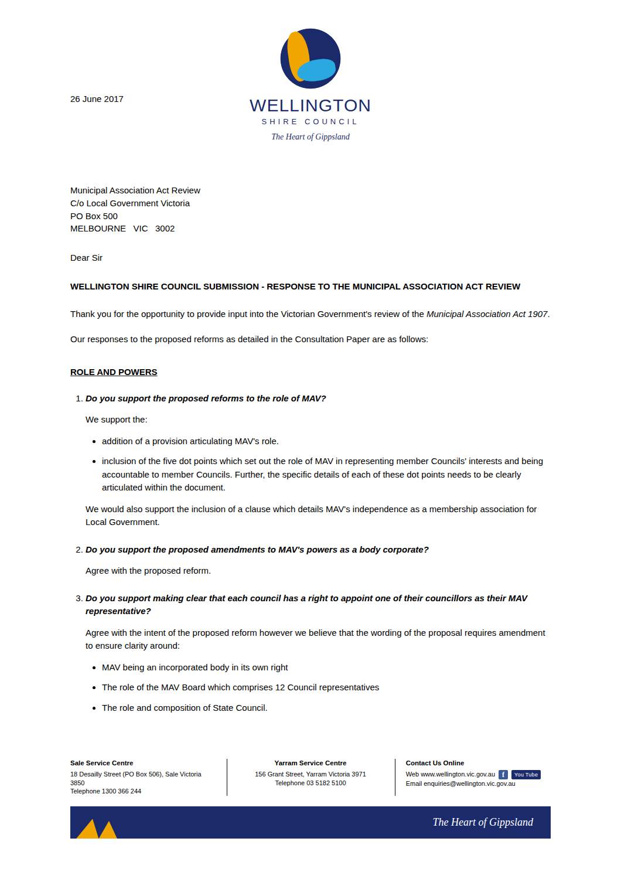WELLINGTON
SHIRE COUNCIL
The Heart of Gippsland
26 June 2017
Municipal Association Act Review
C/o Local Government Victoria
PO Box 500
MELBOURNE VIC 3002
Dear Sir
Wellington Shire Council Submission - Response to the Municipal Association Act Review
Thank you for the opportunity to provide input into the Victorian Government's review of the Municipal Association Act 1907.
Our responses to the proposed reforms as detailed in the Consultation Paper are as follows:
Role and Powers
Do you support the proposed reforms to the role of MAV?
We support the:
addition of a provision articulating MAV's role.
inclusion of the five dot points which set out the role of MAV in representing member Councils' interests and being accountable to member Councils. Further, the specific details of each of these dot points needs to be clearly articulated within the document.
We would also support the inclusion of a clause which details MAV's independence as a membership association for Local Government.
Do you support the proposed amendments to MAV's powers as a body corporate?
Agree with the proposed reform.
Do you support making clear that each council has a right to appoint one of their councillors as their MAV representative?
Agree with the intent of the proposed reform however we believe that the wording of the proposal requires amendment to ensure clarity around:
MAV being an incorporated body in its own right
The role of the MAV Board which comprises 12 Council representatives
The role and composition of State Council.
Sale Service Centre 18 Desailly Street (PO Box 506), Sale Victoria 3850
Telephone 1300 366 244
Yarram Service Centre 156 Grant Street, Yarram Victoria 3971
Telephone 03 5182 5100
Contact Us Online Web www.wellington.vic.gov.aufYou Tube
Email enquiries@wellington.vic.gov.au
The Heart of Gippsland